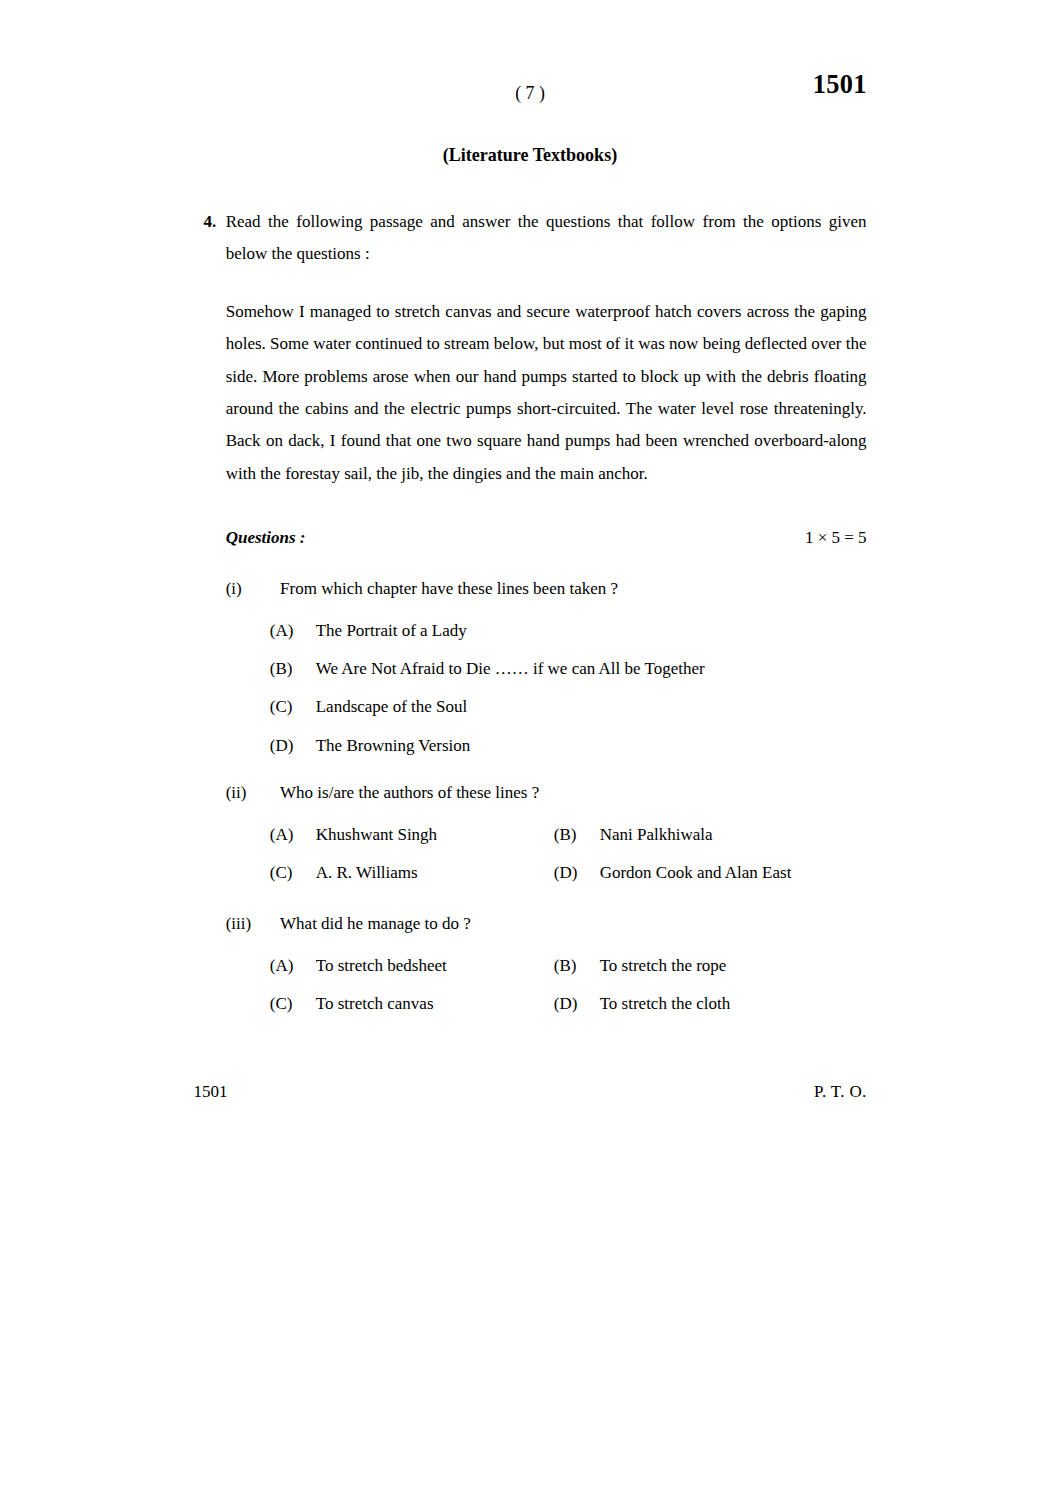( 7 ) 1501
(Literature Textbooks)
4.
Read the following passage and answer the questions that follow from the options given below the questions :
Somehow I managed to stretch canvas and secure waterproof hatch covers across the gaping holes. Some water continued to stream below, but most of it was now being deflected over the side. More problems arose when our hand pumps started to block up with the debris floating around the cabins and the electric pumps short-circuited. The water level rose threateningly. Back on dack, I found that one two square hand pumps had been wrenched overboard-along with the forestay sail, the jib, the dingies and the main anchor.
Questions : 1 × 5 = 5
(i) From which chapter have these lines been taken ?
(A) The Portrait of a Lady
(B) We Are Not Afraid to Die …… if we can All be Together
(C) Landscape of the Soul
(D) The Browning Version
(ii) Who is/are the authors of these lines ?
(A) Khushwant Singh
(B) Nani Palkhiwala
(C) A. R. Williams
(D) Gordon Cook and Alan East
(iii) What did he manage to do ?
(A) To stretch bedsheet
(B) To stretch the rope
(C) To stretch canvas
(D) To stretch the cloth
1501 P. T. O.